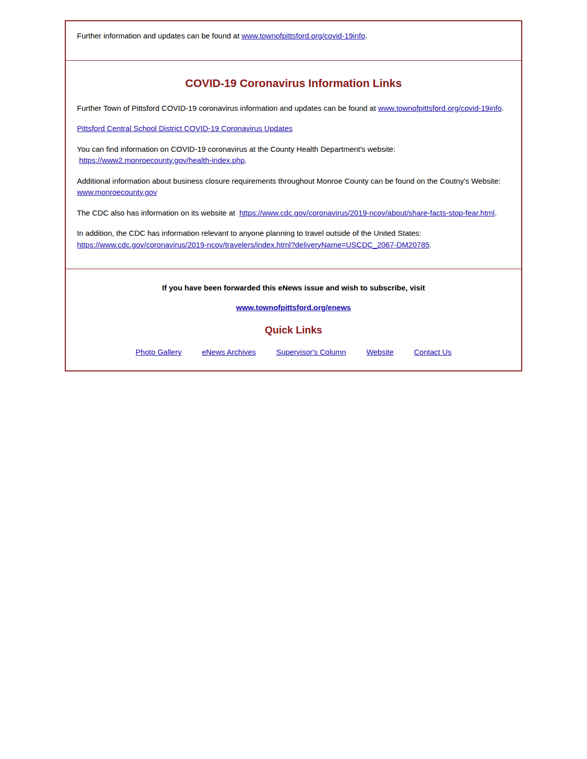Further information and updates can be found at www.townofpittsford.org/covid-19info.
COVID-19 Coronavirus Information Links
Further Town of Pittsford COVID-19 coronavirus information and updates can be found at www.townofpittsford.org/covid-19info.
Pittsford Central School District COVID-19 Coronavirus Updates
You can find information on COVID-19 coronavirus at the County Health Department's website: https://www2.monroecounty.gov/health-index.php.
Additional information about business closure requirements throughout Monroe County can be found on the Coutny's Website: www.monroecounty.gov
The CDC also has information on its website at https://www.cdc.gov/coronavirus/2019-ncov/about/share-facts-stop-fear.html.
In addition, the CDC has information relevant to anyone planning to travel outside of the United States: https://www.cdc.gov/coronavirus/2019-ncov/travelers/index.html?deliveryName=USCDC_2067-DM20785.
If you have been forwarded this eNews issue and wish to subscribe, visit
www.townofpittsford.org/enews
Quick Links
Photo Gallery eNews Archives Supervisor's Column Website Contact Us